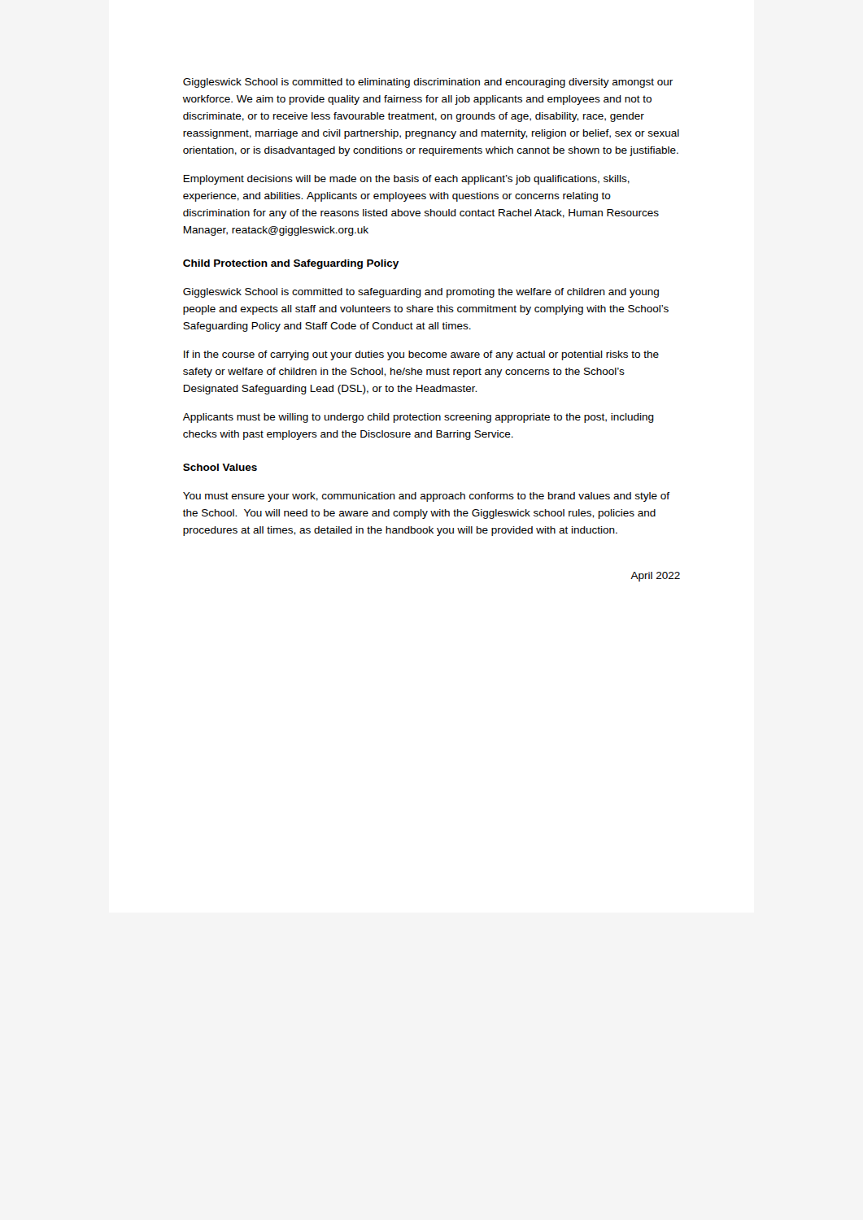Giggleswick School is committed to eliminating discrimination and encouraging diversity amongst our workforce. We aim to provide quality and fairness for all job applicants and employees and not to discriminate, or to receive less favourable treatment, on grounds of age, disability, race, gender reassignment, marriage and civil partnership, pregnancy and maternity, religion or belief, sex or sexual orientation, or is disadvantaged by conditions or requirements which cannot be shown to be justifiable.
Employment decisions will be made on the basis of each applicant’s job qualifications, skills, experience, and abilities. Applicants or employees with questions or concerns relating to discrimination for any of the reasons listed above should contact Rachel Atack, Human Resources Manager, reatack@giggleswick.org.uk
Child Protection and Safeguarding Policy
Giggleswick School is committed to safeguarding and promoting the welfare of children and young people and expects all staff and volunteers to share this commitment by complying with the School’s Safeguarding Policy and Staff Code of Conduct at all times.
If in the course of carrying out your duties you become aware of any actual or potential risks to the safety or welfare of children in the School, he/she must report any concerns to the School’s Designated Safeguarding Lead (DSL), or to the Headmaster.
Applicants must be willing to undergo child protection screening appropriate to the post, including checks with past employers and the Disclosure and Barring Service.
School Values
You must ensure your work, communication and approach conforms to the brand values and style of the School. You will need to be aware and comply with the Giggleswick school rules, policies and procedures at all times, as detailed in the handbook you will be provided with at induction.
April 2022